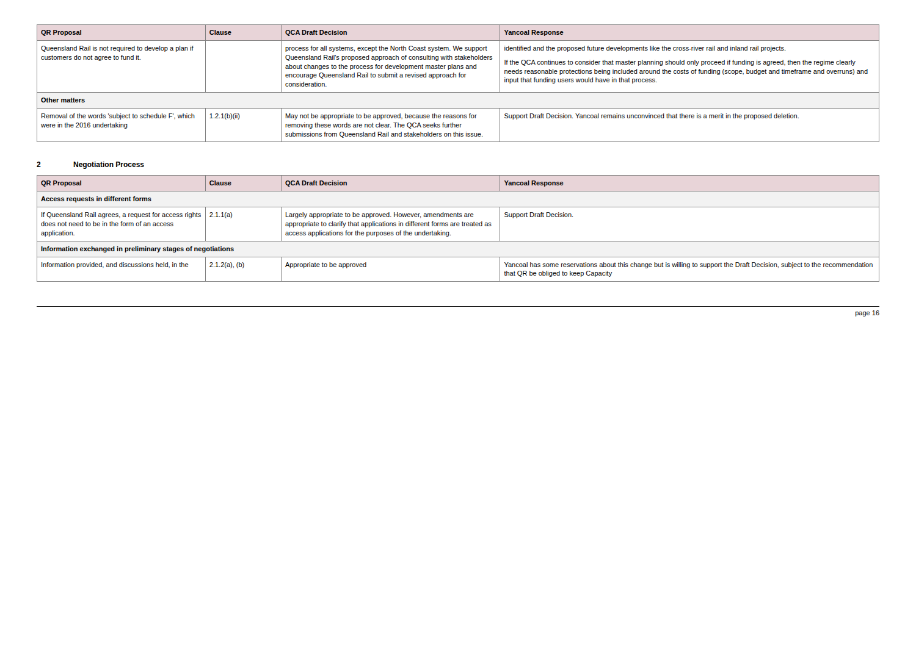| QR Proposal | Clause | QCA Draft Decision | Yancoal Response |
| --- | --- | --- | --- |
| Queensland Rail is not required to develop a plan if customers do not agree to fund it. | | process for all systems, except the North Coast system. We support Queensland Rail's proposed approach of consulting with stakeholders about changes to the process for development master plans and encourage Queensland Rail to submit a revised approach for consideration. | identified and the proposed future developments like the cross-river rail and inland rail projects. If the QCA continues to consider that master planning should only proceed if funding is agreed, then the regime clearly needs reasonable protections being included around the costs of funding (scope, budget and timeframe and overruns) and input that funding users would have in that process. |
| Other matters |
| Removal of the words 'subject to schedule F', which were in the 2016 undertaking | 1.2.1(b)(ii) | May not be appropriate to be approved, because the reasons for removing these words are not clear. The QCA seeks further submissions from Queensland Rail and stakeholders on this issue. | Support Draft Decision. Yancoal remains unconvinced that there is a merit in the proposed deletion. |
2 Negotiation Process
| QR Proposal | Clause | QCA Draft Decision | Yancoal Response |
| --- | --- | --- | --- |
| Access requests in different forms |
| If Queensland Rail agrees, a request for access rights does not need to be in the form of an access application. | 2.1.1(a) | Largely appropriate to be approved. However, amendments are appropriate to clarify that applications in different forms are treated as access applications for the purposes of the undertaking. | Support Draft Decision. |
| Information exchanged in preliminary stages of negotiations |
| Information provided, and discussions held, in the | 2.1.2(a), (b) | Appropriate to be approved | Yancoal has some reservations about this change but is willing to support the Draft Decision, subject to the recommendation that QR be obliged to keep Capacity |
page 16